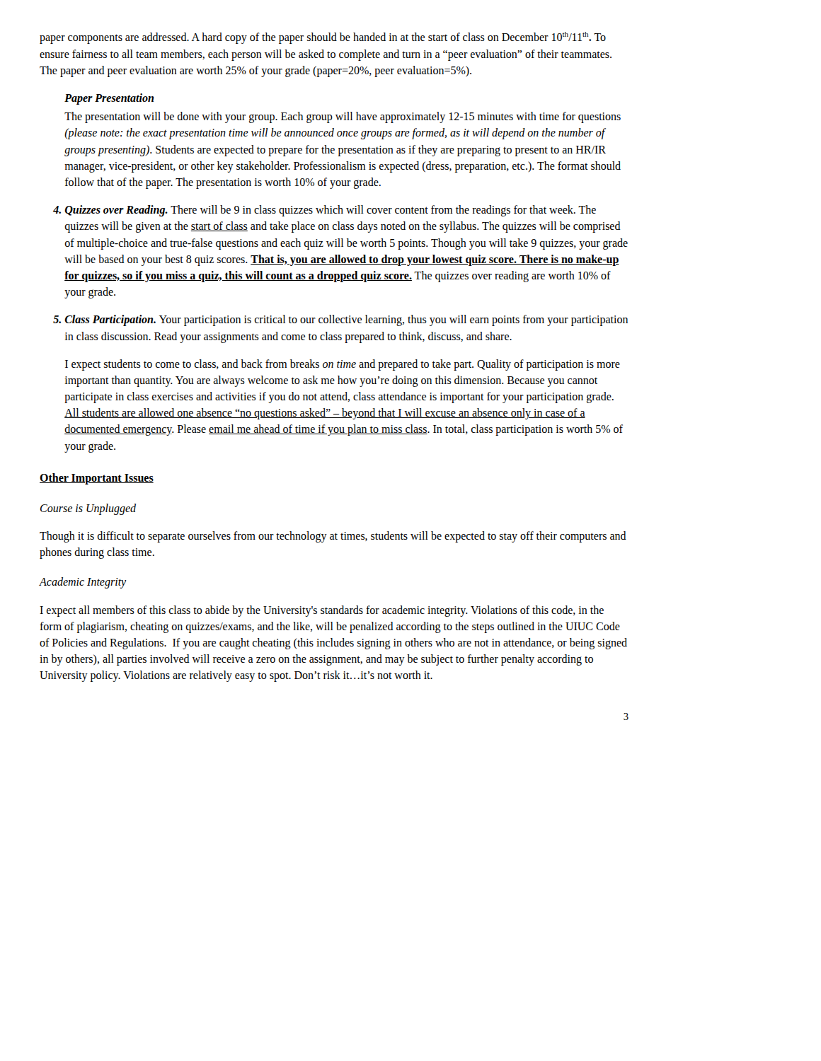paper components are addressed. A hard copy of the paper should be handed in at the start of class on December 10th/11th. To ensure fairness to all team members, each person will be asked to complete and turn in a “peer evaluation” of their teammates. The paper and peer evaluation are worth 25% of your grade (paper=20%, peer evaluation=5%).
Paper Presentation
The presentation will be done with your group. Each group will have approximately 12-15 minutes with time for questions (please note: the exact presentation time will be announced once groups are formed, as it will depend on the number of groups presenting). Students are expected to prepare for the presentation as if they are preparing to present to an HR/IR manager, vice-president, or other key stakeholder. Professionalism is expected (dress, preparation, etc.). The format should follow that of the paper. The presentation is worth 10% of your grade.
Quizzes over Reading. There will be 9 in class quizzes which will cover content from the readings for that week. The quizzes will be given at the start of class and take place on class days noted on the syllabus. The quizzes will be comprised of multiple-choice and true-false questions and each quiz will be worth 5 points. Though you will take 9 quizzes, your grade will be based on your best 8 quiz scores. That is, you are allowed to drop your lowest quiz score. There is no make-up for quizzes, so if you miss a quiz, this will count as a dropped quiz score. The quizzes over reading are worth 10% of your grade.
Class Participation. Your participation is critical to our collective learning, thus you will earn points from your participation in class discussion. Read your assignments and come to class prepared to think, discuss, and share.
I expect students to come to class, and back from breaks on time and prepared to take part. Quality of participation is more important than quantity. You are always welcome to ask me how you’re doing on this dimension. Because you cannot participate in class exercises and activities if you do not attend, class attendance is important for your participation grade. All students are allowed one absence “no questions asked” – beyond that I will excuse an absence only in case of a documented emergency. Please email me ahead of time if you plan to miss class. In total, class participation is worth 5% of your grade.
Other Important Issues
Course is Unplugged
Though it is difficult to separate ourselves from our technology at times, students will be expected to stay off their computers and phones during class time.
Academic Integrity
I expect all members of this class to abide by the University's standards for academic integrity. Violations of this code, in the form of plagiarism, cheating on quizzes/exams, and the like, will be penalized according to the steps outlined in the UIUC Code of Policies and Regulations. If you are caught cheating (this includes signing in others who are not in attendance, or being signed in by others), all parties involved will receive a zero on the assignment, and may be subject to further penalty according to University policy. Violations are relatively easy to spot. Don’t risk it…it’s not worth it.
3